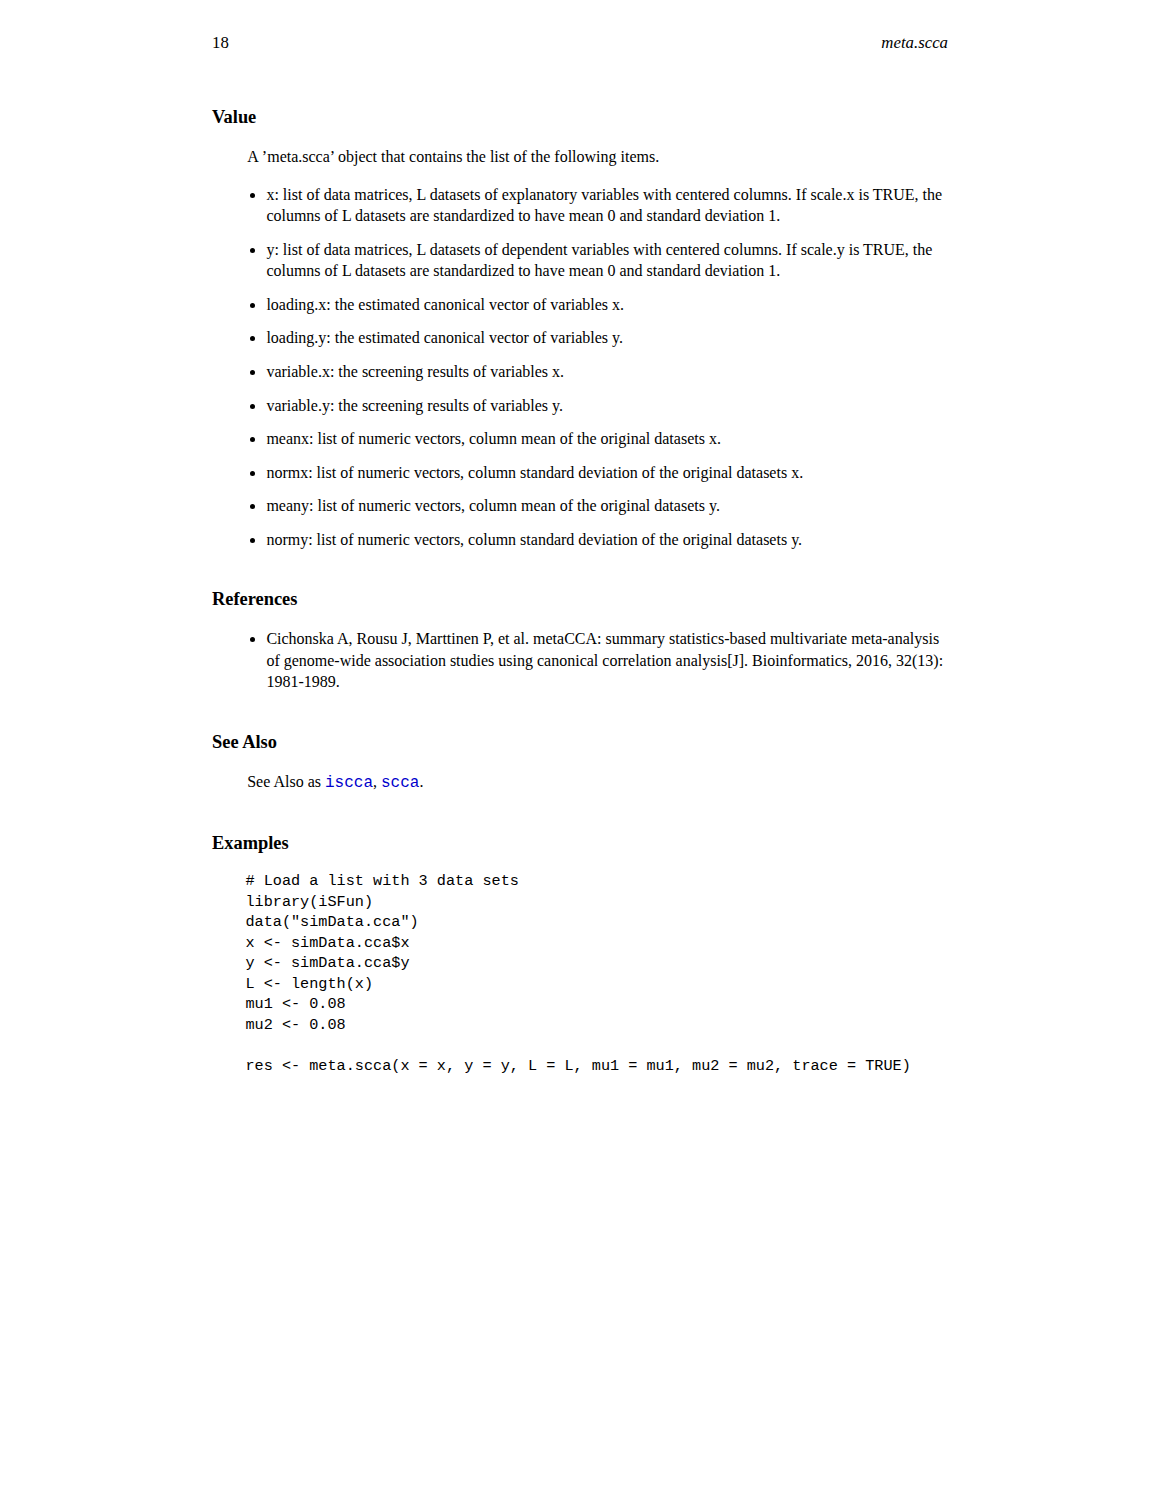18 meta.scca
Value
A ’meta.scca’ object that contains the list of the following items.
x: list of data matrices, L datasets of explanatory variables with centered columns. If scale.x is TRUE, the columns of L datasets are standardized to have mean 0 and standard deviation 1.
y: list of data matrices, L datasets of dependent variables with centered columns. If scale.y is TRUE, the columns of L datasets are standardized to have mean 0 and standard deviation 1.
loading.x: the estimated canonical vector of variables x.
loading.y: the estimated canonical vector of variables y.
variable.x: the screening results of variables x.
variable.y: the screening results of variables y.
meanx: list of numeric vectors, column mean of the original datasets x.
normx: list of numeric vectors, column standard deviation of the original datasets x.
meany: list of numeric vectors, column mean of the original datasets y.
normy: list of numeric vectors, column standard deviation of the original datasets y.
References
Cichonska A, Rousu J, Marttinen P, et al. metaCCA: summary statistics-based multivariate meta-analysis of genome-wide association studies using canonical correlation analysis[J]. Bioinformatics, 2016, 32(13): 1981-1989.
See Also
See Also as iscca, scca.
Examples
# Load a list with 3 data sets
library(iSFun)
data("simData.cca")
x <- simData.cca$x
y <- simData.cca$y
L <- length(x)
mu1 <- 0.08
mu2 <- 0.08

res <- meta.scca(x = x, y = y, L = L, mu1 = mu1, mu2 = mu2, trace = TRUE)